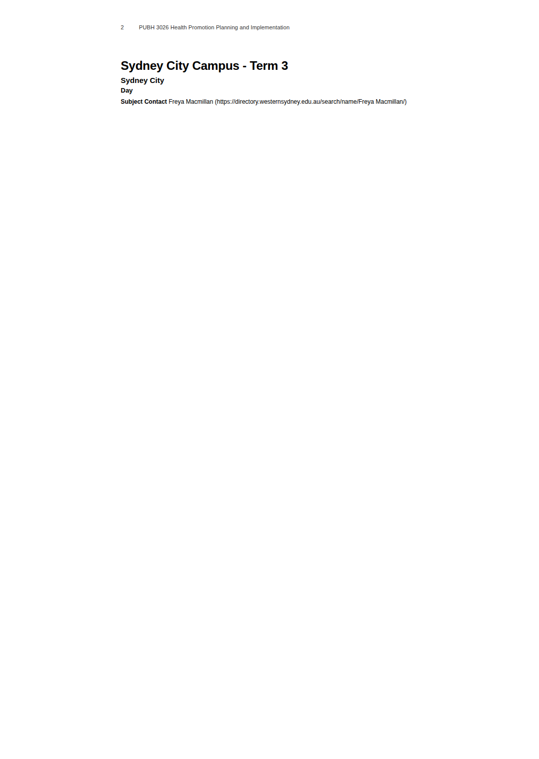2 PUBH 3026 Health Promotion Planning and Implementation
Sydney City Campus - Term 3
Sydney City
Day
Subject Contact Freya Macmillan (https://directory.westernsydney.edu.au/search/name/Freya Macmillan/)